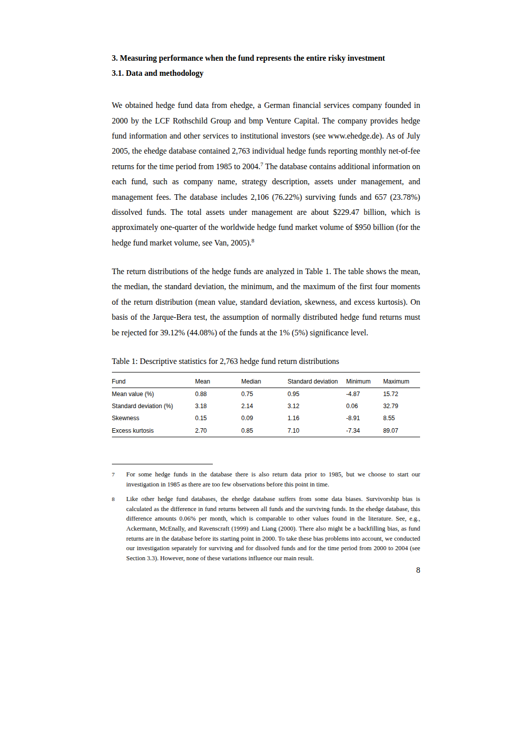3. Measuring performance when the fund represents the entire risky investment
3.1. Data and methodology
We obtained hedge fund data from ehedge, a German financial services company founded in 2000 by the LCF Rothschild Group and bmp Venture Capital. The company provides hedge fund information and other services to institutional investors (see www.ehedge.de). As of July 2005, the ehedge database contained 2,763 individual hedge funds reporting monthly net-of-fee returns for the time period from 1985 to 2004.7 The database contains additional information on each fund, such as company name, strategy description, assets under management, and management fees. The database includes 2,106 (76.22%) surviving funds and 657 (23.78%) dissolved funds. The total assets under management are about $229.47 billion, which is approximately one-quarter of the worldwide hedge fund market volume of $950 billion (for the hedge fund market volume, see Van, 2005).8
The return distributions of the hedge funds are analyzed in Table 1. The table shows the mean, the median, the standard deviation, the minimum, and the maximum of the first four moments of the return distribution (mean value, standard deviation, skewness, and excess kurtosis). On basis of the Jarque-Bera test, the assumption of normally distributed hedge fund returns must be rejected for 39.12% (44.08%) of the funds at the 1% (5%) significance level.
Table 1: Descriptive statistics for 2,763 hedge fund return distributions
| Fund | Mean | Median | Standard deviation | Minimum | Maximum |
| --- | --- | --- | --- | --- | --- |
| Mean value (%) | 0.88 | 0.75 | 0.95 | -4.87 | 15.72 |
| Standard deviation (%) | 3.18 | 2.14 | 3.12 | 0.06 | 32.79 |
| Skewness | 0.15 | 0.09 | 1.16 | -8.91 | 8.55 |
| Excess kurtosis | 2.70 | 0.85 | 7.10 | -7.34 | 89.07 |
7
For some hedge funds in the database there is also return data prior to 1985, but we choose to start our investigation in 1985 as there are too few observations before this point in time.
8
Like other hedge fund databases, the ehedge database suffers from some data biases. Survivorship bias is calculated as the difference in fund returns between all funds and the surviving funds. In the ehedge database, this difference amounts 0.06% per month, which is comparable to other values found in the literature. See, e.g., Ackermann, McEnally, and Ravenscraft (1999) and Liang (2000). There also might be a backfilling bias, as fund returns are in the database before its starting point in 2000. To take these bias problems into account, we conducted our investigation separately for surviving and for dissolved funds and for the time period from 2000 to 2004 (see Section 3.3). However, none of these variations influence our main result.
8